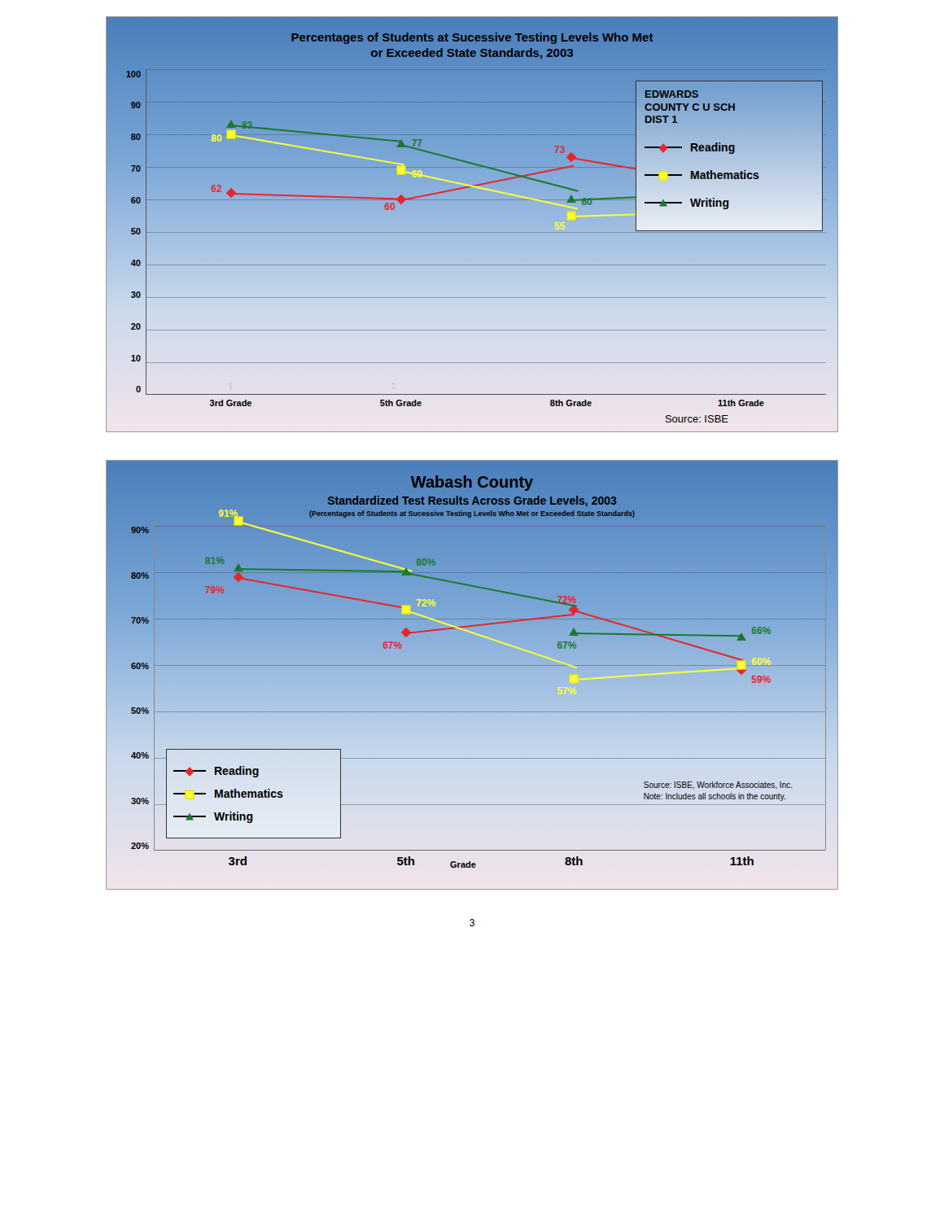Percentages of Students at Sucessive Testing Levels Who Met
or Exceeded State Standards, 2003
10090807060 50403020100
1
1
62
60
73
62
80
69
55
57
83
77
60
63
3rd Grade 5th Grade 8th Grade 11th Grade
EDWARDS
COUNTY C U SCH
DIST 1
Reading
Mathematics
Writing
Source: ISBE
Wabash County
Standardized Test Results Across Grade Levels, 2003
(Percentages of Students at Sucessive Testing Levels Who Met or Exceeded State Standards)
90% 80% 70% 60% 50% 40% 30% 20%
79%
67%
72%
59%
91%
72%
57%
60%
81%
80%
67%
66%
Reading
Mathematics
Writing
Source: ISBE, Workforce Associates, Inc.
Note: Includes all schools in the county.
3rd 5th 8th 11th
Grade
3